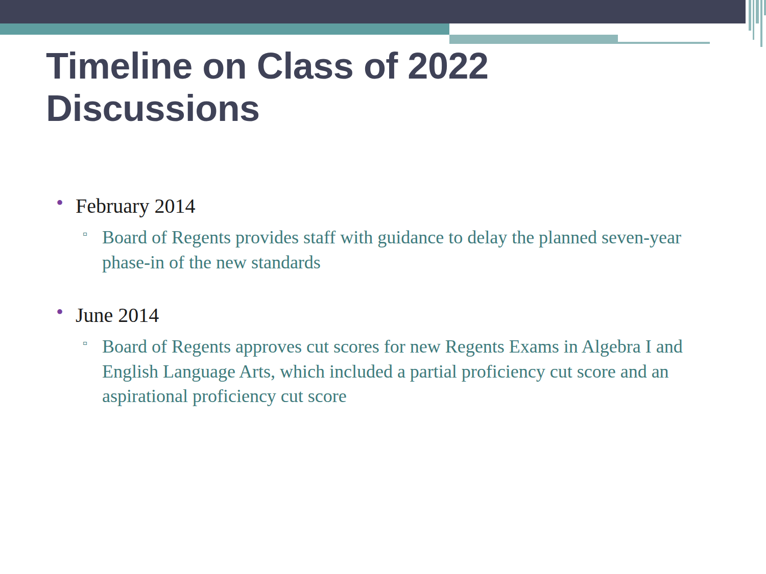Timeline on Class of 2022 Discussions
February 2014
Board of Regents provides staff with guidance to delay the planned seven-year phase-in of the new standards
June 2014
Board of Regents approves cut scores for new Regents Exams in Algebra I and English Language Arts, which included a partial proficiency cut score and an aspirational proficiency cut score